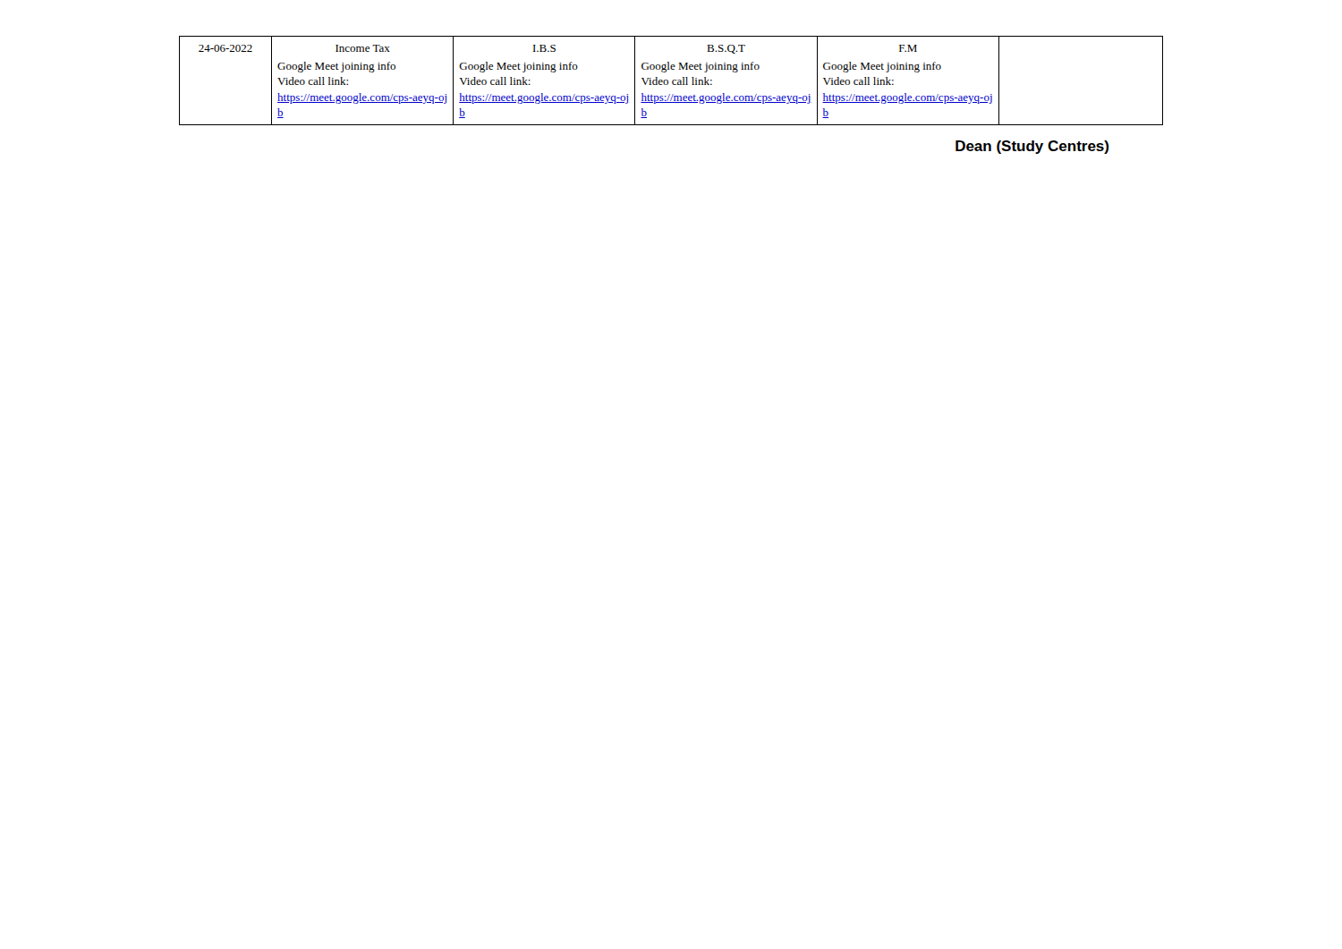| 24-06-2022 | Income Tax Google Meet joining info Video call link: https://meet.google.com/cps-aeyq-ojb | I.B.S Google Meet joining info Video call link: https://meet.google.com/cps-aeyq-ojb | B.S.Q.T Google Meet joining info Video call link: https://meet.google.com/cps-aeyq-ojb | F.M Google Meet joining info Video call link: https://meet.google.com/cps-aeyq-ojb | |
Dean (Study Centres)